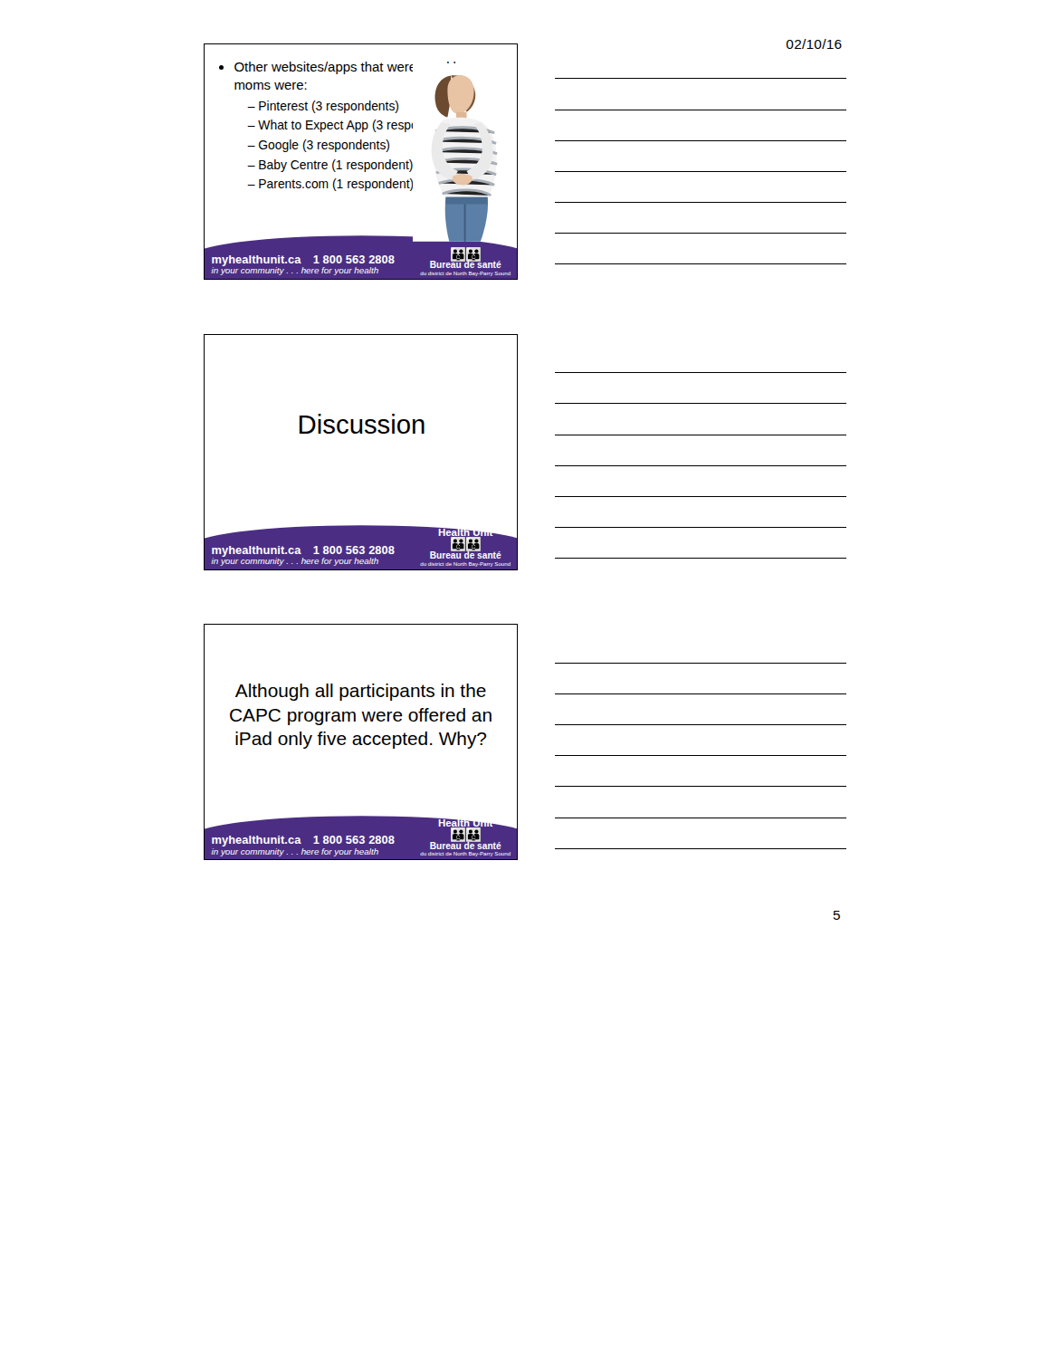02/10/16
Other websites/apps that were used by our moms were:
Pinterest (3 respondents)
What to Expect App (3 respondents)
Google (3 respondents)
Baby Centre (1 respondent)
Parents.com (1 respondent)
myhealthunit.ca 1 800 563 2808
in your community . . . here for your health
👪👪
Bureau de santé
du district de North Bay-Parry Sound
Discussion
myhealthunit.ca 1 800 563 2808
in your community . . . here for your health
North Bay Parry Sound District
Health Unit
👪👪
Bureau de santé
du district de North Bay-Parry Sound
Although all participants in the CAPC program were offered an iPad only five accepted. Why?
myhealthunit.ca 1 800 563 2808
in your community . . . here for your health
North Bay Parry Sound District
Health Unit
👪👪
Bureau de santé
du district de North Bay-Parry Sound
5